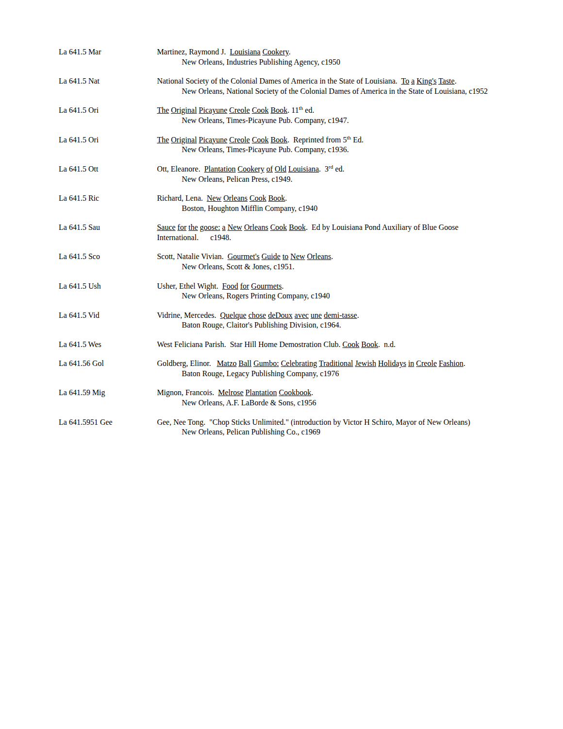| La 641.5 Mar | Martinez, Raymond J. Louisiana Cookery . New Orleans, Industries Publishing Agency, c1950 |
| La 641.5 Nat | National Society of the Colonial Dames of America in the State of Louisiana. To a King's Taste . New Orleans, National Society of the Colonial Dames of America in the State of Louisiana, c1952 |
| La 641.5 Ori | The Original Picayune Creole Cook Book . 11 th ed. New Orleans, Times-Picayune Pub. Company, c1947. |
| La 641.5 Ori | The Original Picayune Creole Cook Book . Reprinted from 5 th Ed. New Orleans, Times-Picayune Pub. Company, c1936. |
| La 641.5 Ott | Ott, Eleanore. Plantation Cookery of Old Louisiana . 3 rd ed. New Orleans, Pelican Press, c1949. |
| La 641.5 Ric | Richard, Lena. New Orleans Cook Book . Boston, Houghton Mifflin Company, c1940 |
| La 641.5 Sau | Sauce for the goose: a New Orleans Cook Book . Ed by Louisiana Pond Auxiliary of Blue Goose International. c1948. |
| La 641.5 Sco | Scott, Natalie Vivian. Gourmet's Guide to New Orleans . New Orleans, Scott & Jones, c1951. |
| La 641.5 Ush | Usher, Ethel Wight. Food for Gourmets . New Orleans, Rogers Printing Company, c1940 |
| La 641.5 Vid | Vidrine, Mercedes. Quelque chose deDoux avec une demi-tasse . Baton Rouge, Claitor's Publishing Division, c1964. |
| La 641.5 Wes | West Feliciana Parish. Star Hill Home Demostration Club. Cook Book . n.d. |
| La 641.56 Gol | Goldberg, Elinor. Matzo Ball Gumbo: Celebrating Traditional Jewish Holidays in Creole Fashion . Baton Rouge, Legacy Publishing Company, c1976 |
| La 641.59 Mig | Mignon, Francois. Melrose Plantation Cookbook . New Orleans, A.F. LaBorde & Sons, c1956 |
| La 641.5951 Gee | Gee, Nee Tong. "Chop Sticks Unlimited." (introduction by Victor H Schiro, Mayor of New Orleans) New Orleans, Pelican Publishing Co., c1969 |